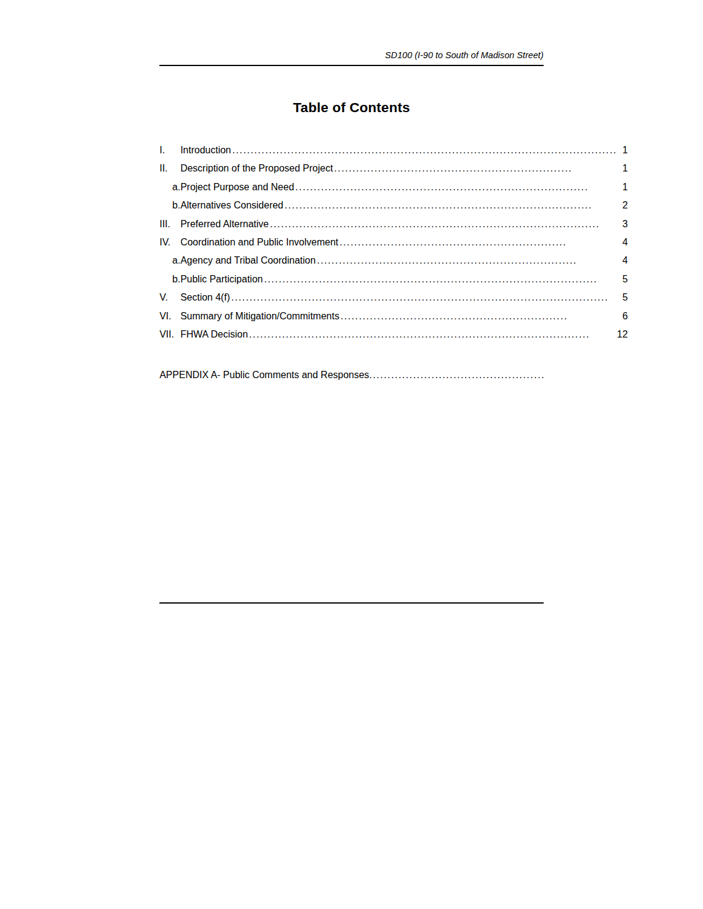SD100 (I-90 to South of Madison Street)
Table of Contents
| I. | Introduction ......................................................................................................... | 1 |
| II. | Description of the Proposed Project ................................................................. | 1 |
| a. | Project Purpose and Need ................................................................................ | 1 |
| b. | Alternatives Considered .................................................................................... | 2 |
| III. | Preferred Alternative .......................................................................................... | 3 |
| IV. | Coordination and Public Involvement .............................................................. | 4 |
| a. | Agency and Tribal Coordination ....................................................................... | 4 |
| b. | Public Participation ........................................................................................... | 5 |
| V. | Section 4(f) ....................................................................................................... | 5 |
| VI. | Summary of Mitigation/Commitments .............................................................. | 6 |
| VII. | FHWA Decision ............................................................................................. | 12 |
APPENDIX A- Public Comments and Responses....................................................... A-1